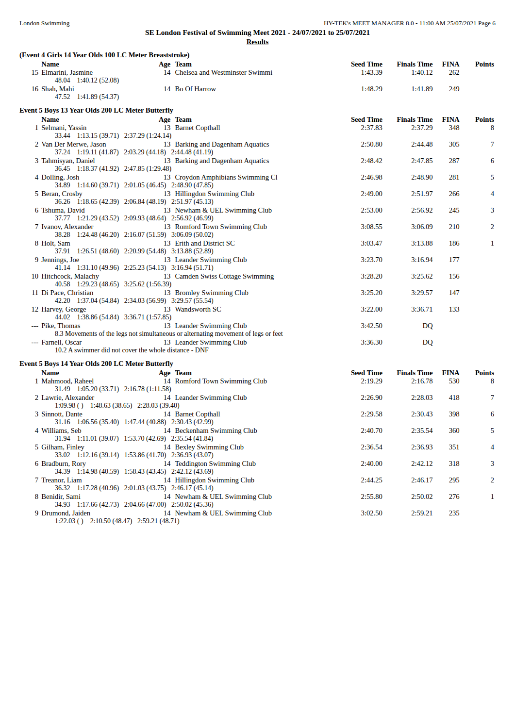London Swimming HY-TEK's MEET MANAGER 8.0 - 11:00 AM 25/07/2021 Page 6
SE London Festival of Swimming Meet 2021 - 24/07/2021 to 25/07/2021
Results
(Event 4 Girls 14 Year Olds 100 LC Meter Breaststroke)
| | Name | Age | Team | Seed Time | Finals Time | FINA | Points |
| --- | --- | --- | --- | --- | --- | --- | --- |
| 15 | Elmarini, Jasmine | 14 | Chelsea and Westminster Swimmi | 1:43.39 | 1:40.12 | 262 | |
| | 48.04 1:40.12 (52.08) |
| 16 | Shah, Mahi | 14 | Bo Of Harrow | 1:48.29 | 1:41.89 | 249 | |
| | 47.52 1:41.89 (54.37) |
Event 5 Boys 13 Year Olds 200 LC Meter Butterfly
| | Name | Age | Team | Seed Time | Finals Time | FINA | Points |
| --- | --- | --- | --- | --- | --- | --- | --- |
| 1 | Selmani, Yassin | 13 | Barnet Copthall | 2:37.83 | 2:37.29 | 348 | 8 |
| | 33.44 1:13.15 (39.71) 2:37.29 (1:24.14) |
| 2 | Van Der Merwe, Jason | 13 | Barking and Dagenham Aquatics | 2:50.80 | 2:44.48 | 305 | 7 |
| | 37.24 1:19.11 (41.87) 2:03.29 (44.18) 2:44.48 (41.19) |
| 3 | Tahmisyan, Daniel | 13 | Barking and Dagenham Aquatics | 2:48.42 | 2:47.85 | 287 | 6 |
| | 36.45 1:18.37 (41.92) 2:47.85 (1:29.48) |
| 4 | Dolling, Josh | 13 | Croydon Amphibians Swimming Cl | 2:46.98 | 2:48.90 | 281 | 5 |
| | 34.89 1:14.60 (39.71) 2:01.05 (46.45) 2:48.90 (47.85) |
| 5 | Beran, Crosby | 13 | Hillingdon Swimming Club | 2:49.00 | 2:51.97 | 266 | 4 |
| | 36.26 1:18.65 (42.39) 2:06.84 (48.19) 2:51.97 (45.13) |
| 6 | Tshuma, David | 13 | Newham & UEL Swimming Club | 2:53.00 | 2:56.92 | 245 | 3 |
| | 37.77 1:21.29 (43.52) 2:09.93 (48.64) 2:56.92 (46.99) |
| 7 | Ivanov, Alexander | 13 | Romford Town Swimming Club | 3:08.55 | 3:06.09 | 210 | 2 |
| | 38.28 1:24.48 (46.20) 2:16.07 (51.59) 3:06.09 (50.02) |
| 8 | Holt, Sam | 13 | Erith and District SC | 3:03.47 | 3:13.88 | 186 | 1 |
| | 37.91 1:26.51 (48.60) 2:20.99 (54.48) 3:13.88 (52.89) |
| 9 | Jennings, Joe | 13 | Leander Swimming Club | 3:23.70 | 3:16.94 | 177 | |
| | 41.14 1:31.10 (49.96) 2:25.23 (54.13) 3:16.94 (51.71) |
| 10 | Hitchcock, Malachy | 13 | Camden Swiss Cottage Swimming | 3:28.20 | 3:25.62 | 156 | |
| | 40.58 1:29.23 (48.65) 3:25.62 (1:56.39) |
| 11 | Di Pace, Christian | 13 | Bromley Swimming Club | 3:25.20 | 3:29.57 | 147 | |
| | 42.20 1:37.04 (54.84) 2:34.03 (56.99) 3:29.57 (55.54) |
| 12 | Harvey, George | 13 | Wandsworth SC | 3:22.00 | 3:36.71 | 133 | |
| | 44.02 1:38.86 (54.84) 3:36.71 (1:57.85) |
| --- | Pike, Thomas | 13 | Leander Swimming Club | 3:42.50 | DQ | | |
| | 8.3 Movements of the legs not simultaneous or alternating movement of legs or feet |
| --- | Farnell, Oscar | 13 | Leander Swimming Club | 3:36.30 | DQ | | |
| | 10.2 A swimmer did not cover the whole distance - DNF |
Event 5 Boys 14 Year Olds 200 LC Meter Butterfly
| | Name | Age | Team | Seed Time | Finals Time | FINA | Points |
| --- | --- | --- | --- | --- | --- | --- | --- |
| 1 | Mahmood, Raheel | 14 | Romford Town Swimming Club | 2:19.29 | 2:16.78 | 530 | 8 |
| | 31.49 1:05.20 (33.71) 2:16.78 (1:11.58) |
| 2 | Lawrie, Alexander | 14 | Leander Swimming Club | 2:26.90 | 2:28.03 | 418 | 7 |
| | 1:09.98 ( ) 1:48.63 (38.65) 2:28.03 (39.40) |
| 3 | Sinnott, Dante | 14 | Barnet Copthall | 2:29.58 | 2:30.43 | 398 | 6 |
| | 31.16 1:06.56 (35.40) 1:47.44 (40.88) 2:30.43 (42.99) |
| 4 | Williams, Seb | 14 | Beckenham Swimming Club | 2:40.70 | 2:35.54 | 360 | 5 |
| | 31.94 1:11.01 (39.07) 1:53.70 (42.69) 2:35.54 (41.84) |
| 5 | Gilham, Finley | 14 | Bexley Swimming Club | 2:36.54 | 2:36.93 | 351 | 4 |
| | 33.02 1:12.16 (39.14) 1:53.86 (41.70) 2:36.93 (43.07) |
| 6 | Bradburn, Rory | 14 | Teddington Swimming Club | 2:40.00 | 2:42.12 | 318 | 3 |
| | 34.39 1:14.98 (40.59) 1:58.43 (43.45) 2:42.12 (43.69) |
| 7 | Treanor, Liam | 14 | Hillingdon Swimming Club | 2:44.25 | 2:46.17 | 295 | 2 |
| | 36.32 1:17.28 (40.96) 2:01.03 (43.75) 2:46.17 (45.14) |
| 8 | Benidir, Sami | 14 | Newham & UEL Swimming Club | 2:55.80 | 2:50.02 | 276 | 1 |
| | 34.93 1:17.66 (42.73) 2:04.66 (47.00) 2:50.02 (45.36) |
| 9 | Drumond, Jaiden | 14 | Newham & UEL Swimming Club | 3:02.50 | 2:59.21 | 235 | |
| | 1:22.03 ( ) 2:10.50 (48.47) 2:59.21 (48.71) |